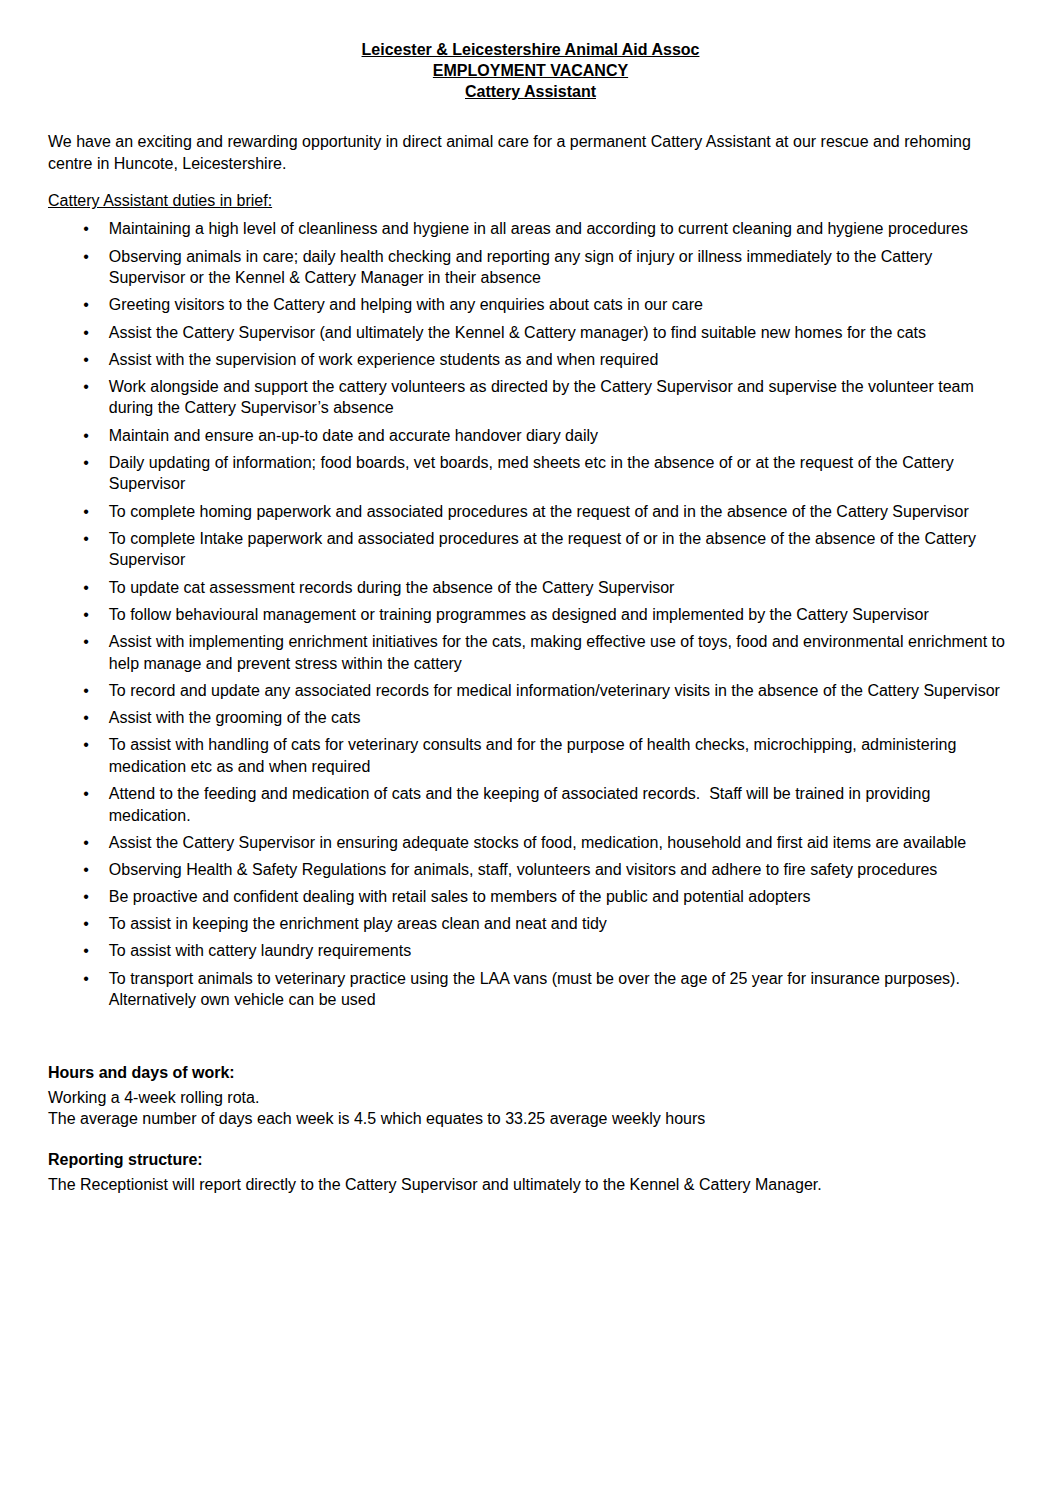Leicester & Leicestershire Animal Aid Assoc
EMPLOYMENT VACANCY
Cattery Assistant
We have an exciting and rewarding opportunity in direct animal care for a permanent Cattery Assistant at our rescue and rehoming centre in Huncote, Leicestershire.
Cattery Assistant duties in brief:
Maintaining a high level of cleanliness and hygiene in all areas and according to current cleaning and hygiene procedures
Observing animals in care; daily health checking and reporting any sign of injury or illness immediately to the Cattery Supervisor or the Kennel & Cattery Manager in their absence
Greeting visitors to the Cattery and helping with any enquiries about cats in our care
Assist the Cattery Supervisor (and ultimately the Kennel & Cattery manager) to find suitable new homes for the cats
Assist with the supervision of work experience students as and when required
Work alongside and support the cattery volunteers as directed by the Cattery Supervisor and supervise the volunteer team during the Cattery Supervisor’s absence
Maintain and ensure an-up-to date and accurate handover diary daily
Daily updating of information; food boards, vet boards, med sheets etc in the absence of or at the request of the Cattery Supervisor
To complete homing paperwork and associated procedures at the request of and in the absence of the Cattery Supervisor
To complete Intake paperwork and associated procedures at the request of or in the absence of the absence of the Cattery Supervisor
To update cat assessment records during the absence of the Cattery Supervisor
To follow behavioural management or training programmes as designed and implemented by the Cattery Supervisor
Assist with implementing enrichment initiatives for the cats, making effective use of toys, food and environmental enrichment to help manage and prevent stress within the cattery
To record and update any associated records for medical information/veterinary visits in the absence of the Cattery Supervisor
Assist with the grooming of the cats
To assist with handling of cats for veterinary consults and for the purpose of health checks, microchipping, administering medication etc as and when required
Attend to the feeding and medication of cats and the keeping of associated records. Staff will be trained in providing medication.
Assist the Cattery Supervisor in ensuring adequate stocks of food, medication, household and first aid items are available
Observing Health & Safety Regulations for animals, staff, volunteers and visitors and adhere to fire safety procedures
Be proactive and confident dealing with retail sales to members of the public and potential adopters
To assist in keeping the enrichment play areas clean and neat and tidy
To assist with cattery laundry requirements
To transport animals to veterinary practice using the LAA vans (must be over the age of 25 year for insurance purposes). Alternatively own vehicle can be used
Hours and days of work:
Working a 4-week rolling rota.
The average number of days each week is 4.5 which equates to 33.25 average weekly hours
Reporting structure:
The Receptionist will report directly to the Cattery Supervisor and ultimately to the Kennel & Cattery Manager.